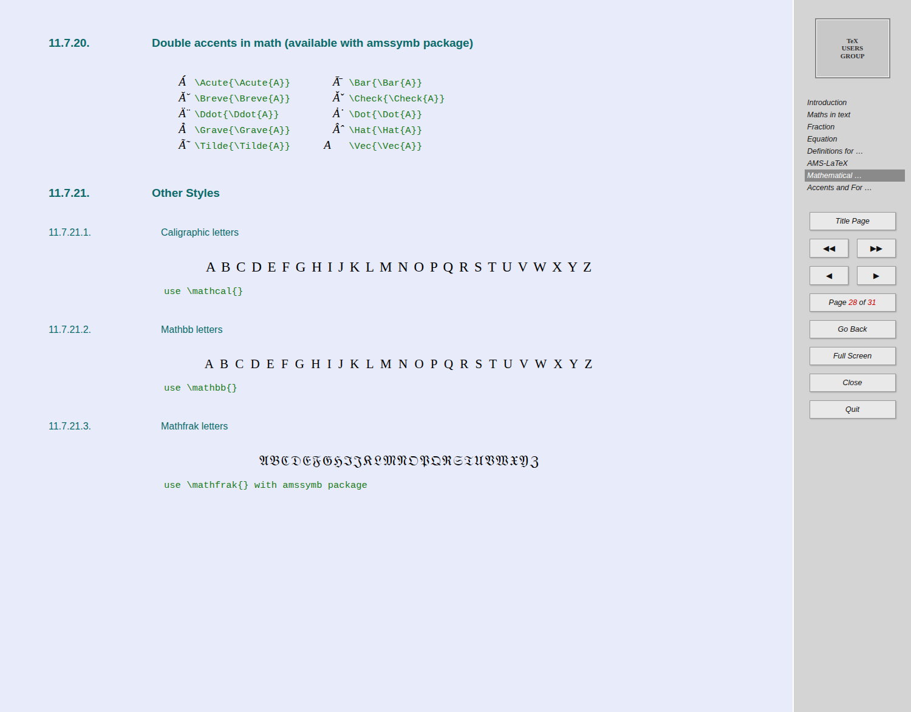11.7.20. Double accents in math (available with amssymb package)
| Á́ | \Acute{\Acute{A}} | Ā̄ | \Bar{\Bar{A}} |
| Ă̆ | \Breve{\Breve{A}} | Ǎ̌ | \Check{\Check{A}} |
| Ä̈ | \Ddot{\Ddot{A}} | Ȧ̇ | \Dot{\Dot{A}} |
| À̀ | \Grave{\Grave{A}} | Â̂ | \Hat{\Hat{A}} |
| Ã̃ | \Tilde{\Tilde{A}} | A⃗⃗ | \Vec{\Vec{A}} |
11.7.21. Other Styles
11.7.21.1. Caligraphic letters
A B C D E F G H I J K L M N O P Q R S T U V W X Y Z
use \mathcal{}
11.7.21.2. Mathbb letters
A B C D E F G H I J K L M N O P Q R S T U V W X Y Z
use \mathbb{}
11.7.21.3. Mathfrak letters
𝔄𝔅ℭ𝔇𝔈𝔉𝔊ℌℑ𝔍𝔎𝔏𝔐𝔑𝔒𝔓𝔔ℜ𝔖𝔗𝔘𝔙𝔚𝔛𝔜ℨ
use \mathfrak{} with amssymb package
TeX USERS GROUP
Introduction Maths in text Fraction Equation Definitions for … AMS-LaTeX Mathematical … Accents and For …
Title Page
◀◀ ▶▶
◀ ▶
Page 28 of 31 Go Back Full Screen Close Quit